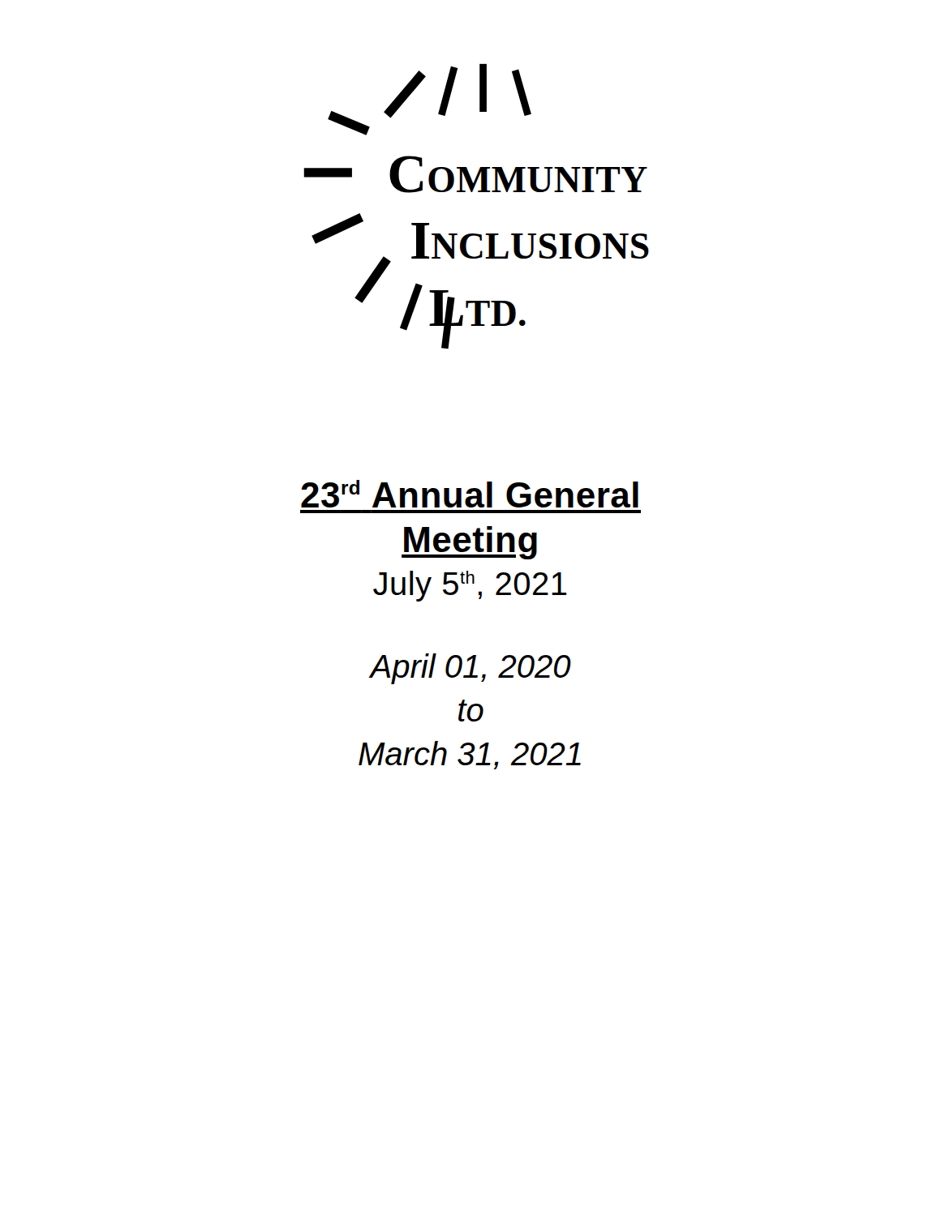COMMUNITY INCLUSIONS LTD.
23rd Annual General
Meeting
July 5th, 2021
April 01, 2020
to
March 31, 2021